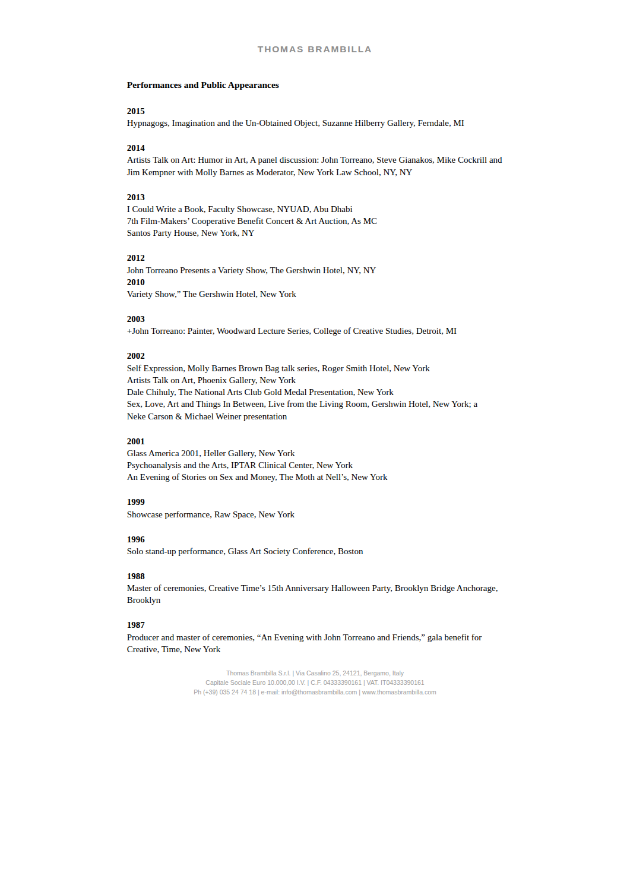Thomas Brambilla
Performances and Public Appearances
2015
Hypnagogs, Imagination and the Un-Obtained Object, Suzanne Hilberry Gallery, Ferndale, MI
2014
Artists Talk on Art: Humor in Art, A panel discussion: John Torreano, Steve Gianakos, Mike Cockrill and Jim Kempner with Molly Barnes as Moderator, New York Law School, NY, NY
2013
I Could Write a Book, Faculty Showcase, NYUAD, Abu Dhabi
7th Film-Makers’ Cooperative Benefit Concert & Art Auction, As MC
Santos Party House, New York, NY
2012
John Torreano Presents a Variety Show, The Gershwin Hotel, NY, NY
2010
Variety Show,” The Gershwin Hotel, New York
2003
+John Torreano: Painter, Woodward Lecture Series, College of Creative Studies, Detroit, MI
2002
Self Expression, Molly Barnes Brown Bag talk series, Roger Smith Hotel, New York
Artists Talk on Art, Phoenix Gallery, New York
Dale Chihuly, The National Arts Club Gold Medal Presentation, New York
Sex, Love, Art and Things In Between, Live from the Living Room, Gershwin Hotel, New York; a
Neke Carson & Michael Weiner presentation
2001
Glass America 2001, Heller Gallery, New York
Psychoanalysis and the Arts, IPTAR Clinical Center, New York
An Evening of Stories on Sex and Money, The Moth at Nell’s, New York
1999
Showcase performance, Raw Space, New York
1996
Solo stand-up performance, Glass Art Society Conference, Boston
1988
Master of ceremonies, Creative Time’s 15th Anniversary Halloween Party, Brooklyn Bridge Anchorage, Brooklyn
1987
Producer and master of ceremonies, “An Evening with John Torreano and Friends,” gala benefit for
Creative, Time, New York
Thomas Brambilla S.r.l. | Via Casalino 25, 24121, Bergamo, Italy
Capitale Sociale Euro 10.000,00 I.V. | C.F. 04333390161 | VAT. IT04333390161
Ph (+39) 035 24 74 18 | e-mail: info@thomasbrambilla.com | www.thomasbrambilla.com